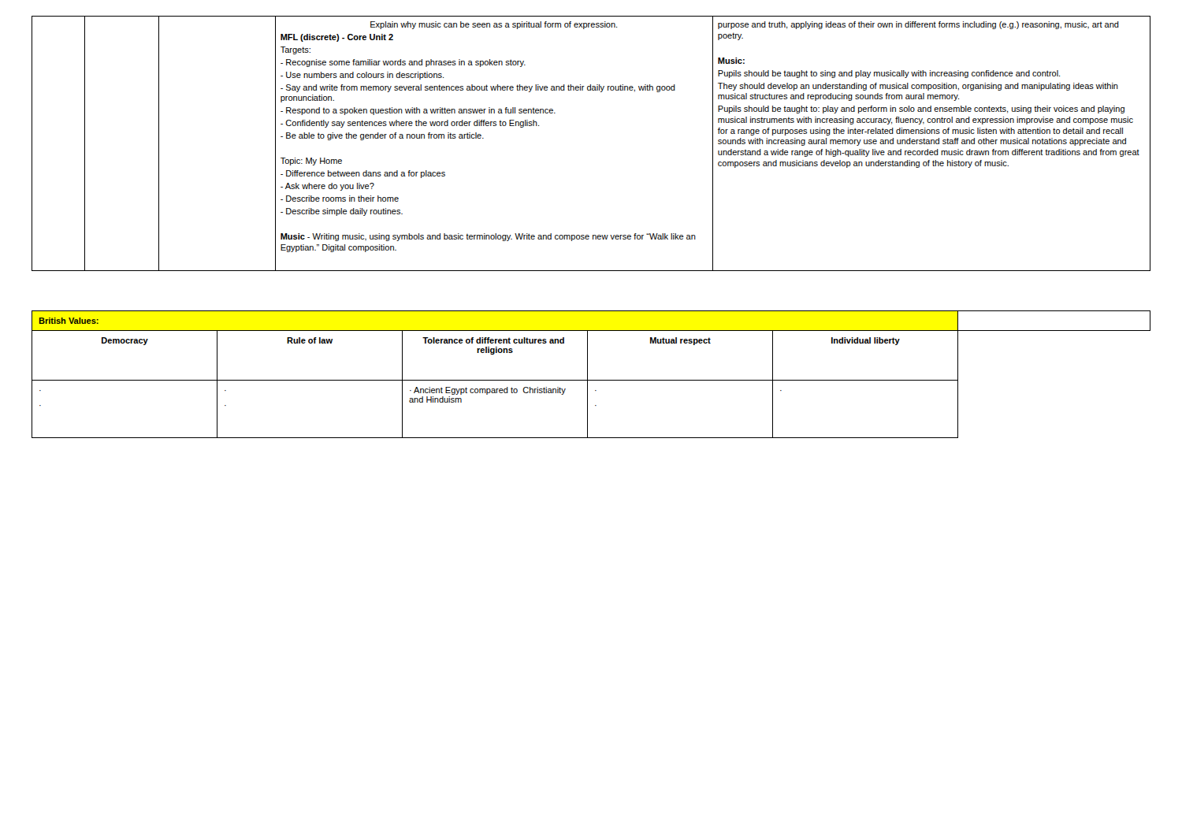| | | | Explain why music can be seen as a spiritual form of expression. MFL (discrete) - Core Unit 2 Targets: - Recognise some familiar words and phrases in a spoken story. - Use numbers and colours in descriptions. - Say and write from memory several sentences about where they live and their daily routine, with good pronunciation. - Respond to a spoken question with a written answer in a full sentence. - Confidently say sentences where the word order differs to English. - Be able to give the gender of a noun from its article. Topic: My Home - Difference between dans and a for places - Ask where do you live? - Describe rooms in their home - Describe simple daily routines. Music - Writing music, using symbols and basic terminology. Write and compose new verse for “Walk like an Egyptian.” Digital composition. | purpose and truth, applying ideas of their own in different forms including (e.g.) reasoning, music, art and poetry. Music: Pupils should be taught to sing and play musically with increasing confidence and control. They should develop an understanding of musical composition, organising and manipulating ideas within musical structures and reproducing sounds from aural memory. Pupils should be taught to: play and perform in solo and ensemble contexts, using their voices and playing musical instruments with increasing accuracy, fluency, control and expression improvise and compose music for a range of purposes using the inter-related dimensions of music listen with attention to detail and recall sounds with increasing aural memory use and understand staff and other musical notations appreciate and understand a wide range of high-quality live and recorded music drawn from different traditions and from great composers and musicians develop an understanding of the history of music. |
| British Values: | |
| Democracy | Rule of law | Tolerance of different cultures and religions | Mutual respect | Individual liberty | |
| · · | · · | · Ancient Egypt compared to Christianity and Hinduism | · · | · | |